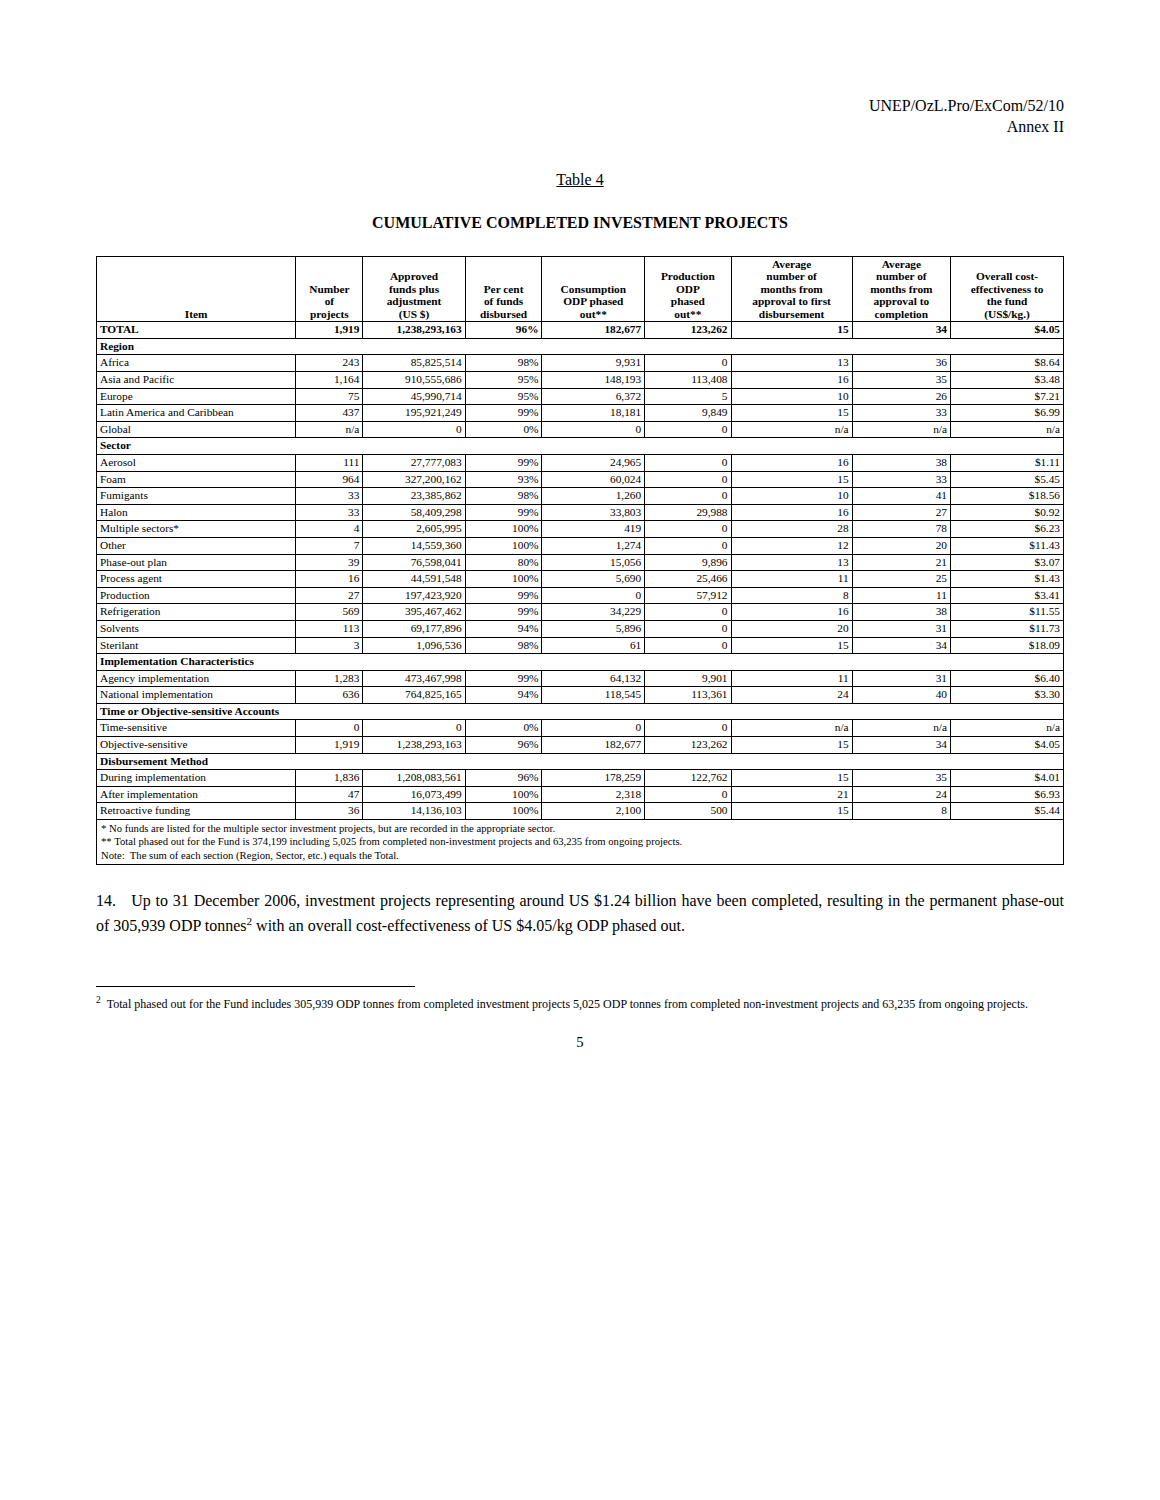UNEP/OzL.Pro/ExCom/52/10
Annex II
Table 4
CUMULATIVE COMPLETED INVESTMENT PROJECTS
| Item | Number of projects | Approved funds plus adjustment (US $) | Per cent of funds disbursed | Consumption ODP phased out** | Production ODP phased out** | Average number of months from approval to first disbursement | Average number of months from approval to completion | Overall cost- effectiveness to the fund (US$/kg.) |
| --- | --- | --- | --- | --- | --- | --- | --- | --- |
| TOTAL | 1,919 | 1,238,293,163 | 96% | 182,677 | 123,262 | 15 | 34 | $4.05 |
| Region |
| Africa | 243 | 85,825,514 | 98% | 9,931 | 0 | 13 | 36 | $8.64 |
| Asia and Pacific | 1,164 | 910,555,686 | 95% | 148,193 | 113,408 | 16 | 35 | $3.48 |
| Europe | 75 | 45,990,714 | 95% | 6,372 | 5 | 10 | 26 | $7.21 |
| Latin America and Caribbean | 437 | 195,921,249 | 99% | 18,181 | 9,849 | 15 | 33 | $6.99 |
| Global | n/a | 0 | 0% | 0 | 0 | n/a | n/a | n/a |
| Sector |
| Aerosol | 111 | 27,777,083 | 99% | 24,965 | 0 | 16 | 38 | $1.11 |
| Foam | 964 | 327,200,162 | 93% | 60,024 | 0 | 15 | 33 | $5.45 |
| Fumigants | 33 | 23,385,862 | 98% | 1,260 | 0 | 10 | 41 | $18.56 |
| Halon | 33 | 58,409,298 | 99% | 33,803 | 29,988 | 16 | 27 | $0.92 |
| Multiple sectors* | 4 | 2,605,995 | 100% | 419 | 0 | 28 | 78 | $6.23 |
| Other | 7 | 14,559,360 | 100% | 1,274 | 0 | 12 | 20 | $11.43 |
| Phase-out plan | 39 | 76,598,041 | 80% | 15,056 | 9,896 | 13 | 21 | $3.07 |
| Process agent | 16 | 44,591,548 | 100% | 5,690 | 25,466 | 11 | 25 | $1.43 |
| Production | 27 | 197,423,920 | 99% | 0 | 57,912 | 8 | 11 | $3.41 |
| Refrigeration | 569 | 395,467,462 | 99% | 34,229 | 0 | 16 | 38 | $11.55 |
| Solvents | 113 | 69,177,896 | 94% | 5,896 | 0 | 20 | 31 | $11.73 |
| Sterilant | 3 | 1,096,536 | 98% | 61 | 0 | 15 | 34 | $18.09 |
| Implementation Characteristics |
| Agency implementation | 1,283 | 473,467,998 | 99% | 64,132 | 9,901 | 11 | 31 | $6.40 |
| National implementation | 636 | 764,825,165 | 94% | 118,545 | 113,361 | 24 | 40 | $3.30 |
| Time or Objective-sensitive Accounts |
| Time-sensitive | 0 | 0 | 0% | 0 | 0 | n/a | n/a | n/a |
| Objective-sensitive | 1,919 | 1,238,293,163 | 96% | 182,677 | 123,262 | 15 | 34 | $4.05 |
| Disbursement Method |
| During implementation | 1,836 | 1,208,083,561 | 96% | 178,259 | 122,762 | 15 | 35 | $4.01 |
| After implementation | 47 | 16,073,499 | 100% | 2,318 | 0 | 21 | 24 | $6.93 |
| Retroactive funding | 36 | 14,136,103 | 100% | 2,100 | 500 | 15 | 8 | $5.44 |
* No funds are listed for the multiple sector investment projects, but are recorded in the appropriate sector.
** Total phased out for the Fund is 374,199 including 5,025 from completed non-investment projects and 63,235 from ongoing projects.
Note: The sum of each section (Region, Sector, etc.) equals the Total.
14. Up to 31 December 2006, investment projects representing around US $1.24 billion have been completed, resulting in the permanent phase-out of 305,939 ODP tonnes2 with an overall cost-effectiveness of US $4.05/kg ODP phased out.
2 Total phased out for the Fund includes 305,939 ODP tonnes from completed investment projects 5,025 ODP tonnes from completed non-investment projects and 63,235 from ongoing projects.
5